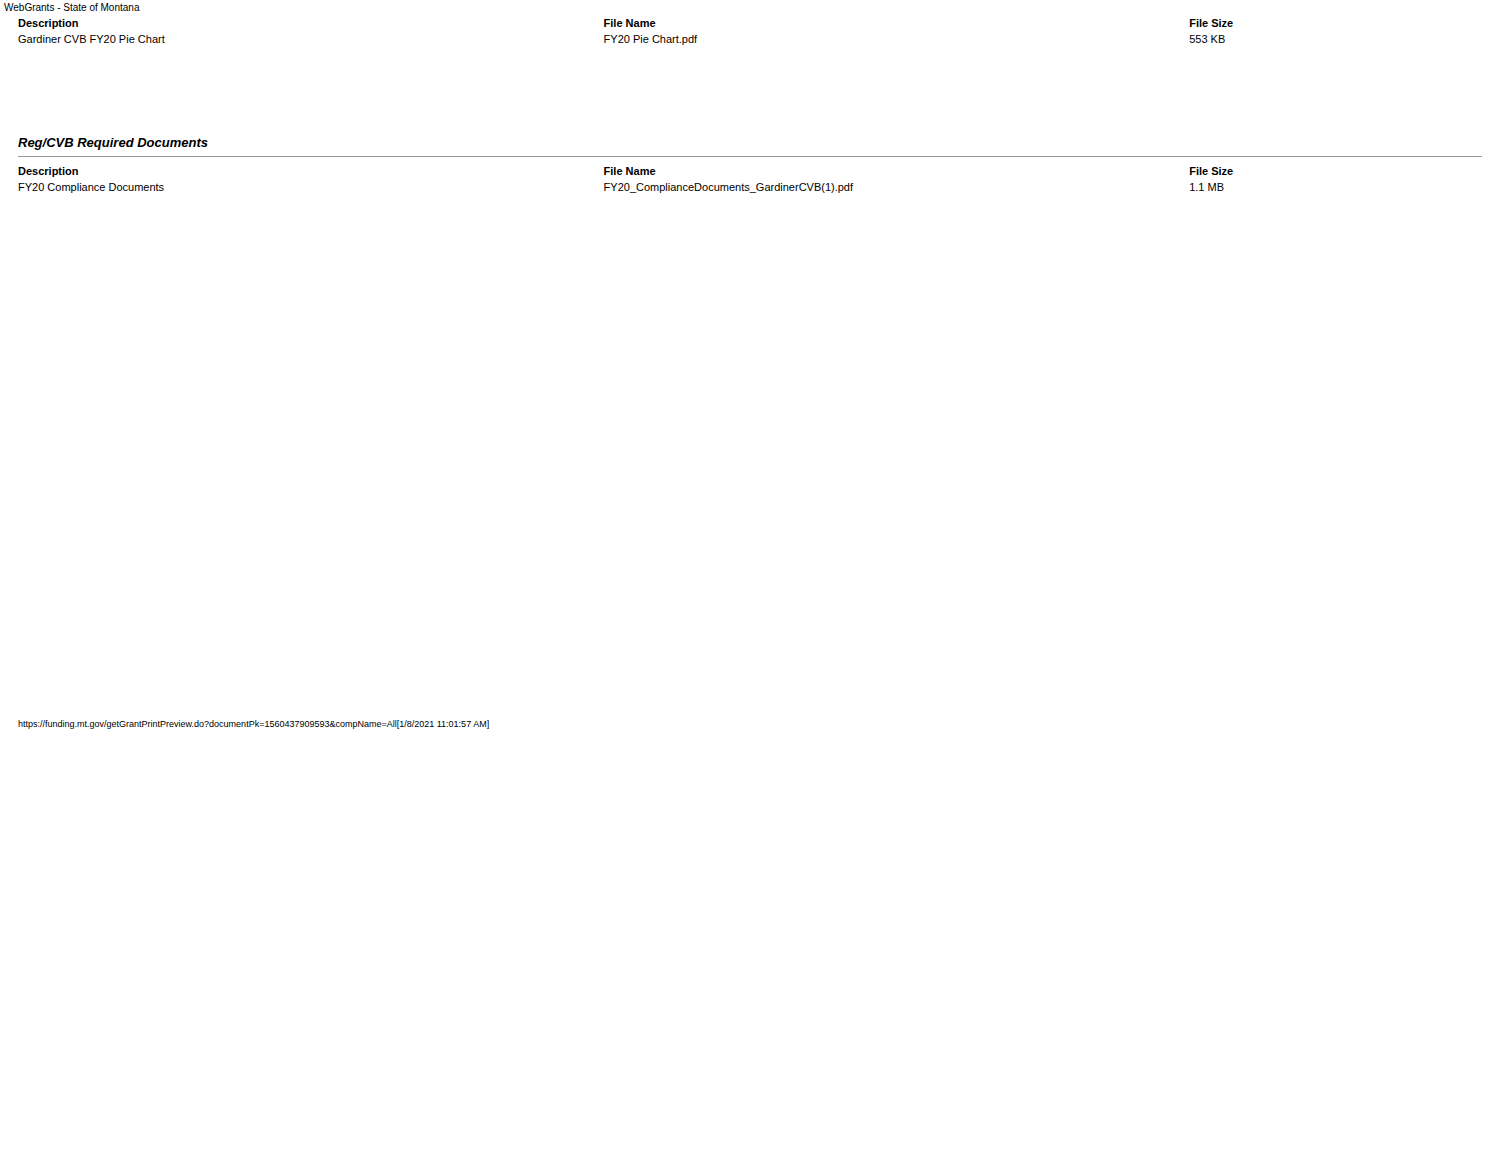WebGrants - State of Montana
| Description | File Name | File Size |
| --- | --- | --- |
| Gardiner CVB FY20 Pie Chart | FY20 Pie Chart.pdf | 553 KB |
Reg/CVB Required Documents
| Description | File Name | File Size |
| --- | --- | --- |
| FY20 Compliance Documents | FY20_ComplianceDocuments_GardinerCVB(1).pdf | 1.1 MB |
https://funding.mt.gov/getGrantPrintPreview.do?documentPk=1560437909593&compName=All[1/8/2021 11:01:57 AM]